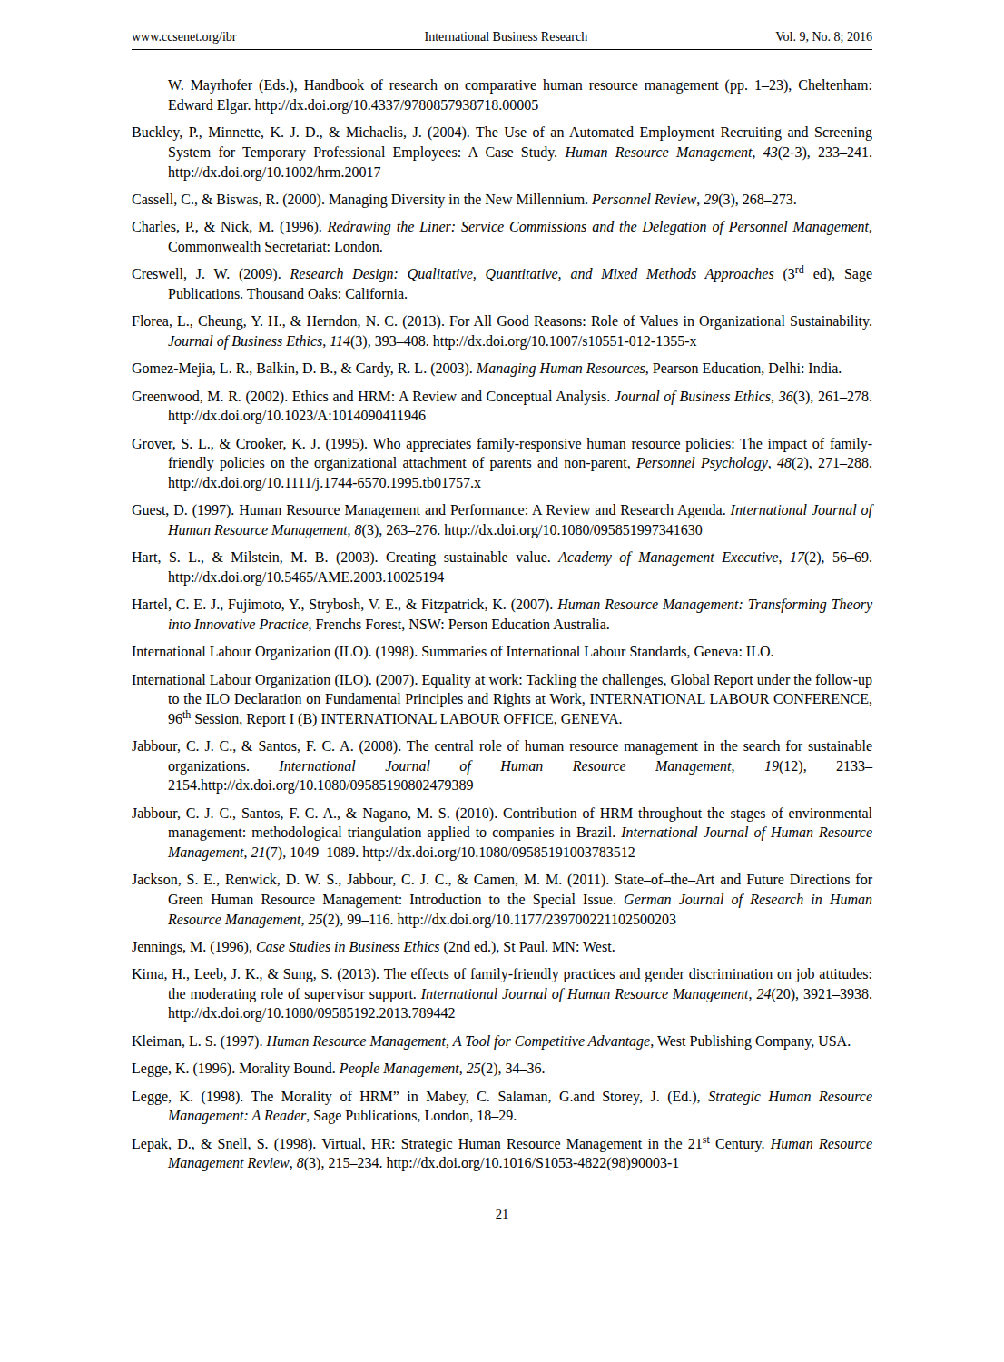www.ccsenet.org/ibr International Business Research Vol. 9, No. 8; 2016
W. Mayrhofer (Eds.), Handbook of research on comparative human resource management (pp. 1–23), Cheltenham: Edward Elgar. http://dx.doi.org/10.4337/9780857938718.00005
Buckley, P., Minnette, K. J. D., & Michaelis, J. (2004). The Use of an Automated Employment Recruiting and Screening System for Temporary Professional Employees: A Case Study. Human Resource Management, 43(2-3), 233–241. http://dx.doi.org/10.1002/hrm.20017
Cassell, C., & Biswas, R. (2000). Managing Diversity in the New Millennium. Personnel Review, 29(3), 268–273.
Charles, P., & Nick, M. (1996). Redrawing the Liner: Service Commissions and the Delegation of Personnel Management, Commonwealth Secretariat: London.
Creswell, J. W. (2009). Research Design: Qualitative, Quantitative, and Mixed Methods Approaches (3rd ed), Sage Publications. Thousand Oaks: California.
Florea, L., Cheung, Y. H., & Herndon, N. C. (2013). For All Good Reasons: Role of Values in Organizational Sustainability. Journal of Business Ethics, 114(3), 393–408. http://dx.doi.org/10.1007/s10551-012-1355-x
Gomez-Mejia, L. R., Balkin, D. B., & Cardy, R. L. (2003). Managing Human Resources, Pearson Education, Delhi: India.
Greenwood, M. R. (2002). Ethics and HRM: A Review and Conceptual Analysis. Journal of Business Ethics, 36(3), 261–278. http://dx.doi.org/10.1023/A:1014090411946
Grover, S. L., & Crooker, K. J. (1995). Who appreciates family-responsive human resource policies: The impact of family-friendly policies on the organizational attachment of parents and non-parent, Personnel Psychology, 48(2), 271–288. http://dx.doi.org/10.1111/j.1744-6570.1995.tb01757.x
Guest, D. (1997). Human Resource Management and Performance: A Review and Research Agenda. International Journal of Human Resource Management, 8(3), 263–276. http://dx.doi.org/10.1080/095851997341630
Hart, S. L., & Milstein, M. B. (2003). Creating sustainable value. Academy of Management Executive, 17(2), 56–69. http://dx.doi.org/10.5465/AME.2003.10025194
Hartel, C. E. J., Fujimoto, Y., Strybosh, V. E., & Fitzpatrick, K. (2007). Human Resource Management: Transforming Theory into Innovative Practice, Frenchs Forest, NSW: Person Education Australia.
International Labour Organization (ILO). (1998). Summaries of International Labour Standards, Geneva: ILO.
International Labour Organization (ILO). (2007). Equality at work: Tackling the challenges, Global Report under the follow-up to the ILO Declaration on Fundamental Principles and Rights at Work, INTERNATIONAL LABOUR CONFERENCE, 96th Session, Report I (B) INTERNATIONAL LABOUR OFFICE, GENEVA.
Jabbour, C. J. C., & Santos, F. C. A. (2008). The central role of human resource management in the search for sustainable organizations. International Journal of Human Resource Management, 19(12), 2133–2154.http://dx.doi.org/10.1080/09585190802479389
Jabbour, C. J. C., Santos, F. C. A., & Nagano, M. S. (2010). Contribution of HRM throughout the stages of environmental management: methodological triangulation applied to companies in Brazil. International Journal of Human Resource Management, 21(7), 1049–1089. http://dx.doi.org/10.1080/09585191003783512
Jackson, S. E., Renwick, D. W. S., Jabbour, C. J. C., & Camen, M. M. (2011). State–of–the–Art and Future Directions for Green Human Resource Management: Introduction to the Special Issue. German Journal of Research in Human Resource Management, 25(2), 99–116. http://dx.doi.org/10.1177/239700221102500203
Jennings, M. (1996), Case Studies in Business Ethics (2nd ed.), St Paul. MN: West.
Kima, H., Leeb, J. K., & Sung, S. (2013). The effects of family-friendly practices and gender discrimination on job attitudes: the moderating role of supervisor support. International Journal of Human Resource Management, 24(20), 3921–3938. http://dx.doi.org/10.1080/09585192.2013.789442
Kleiman, L. S. (1997). Human Resource Management, A Tool for Competitive Advantage, West Publishing Company, USA.
Legge, K. (1996). Morality Bound. People Management, 25(2), 34–36.
Legge, K. (1998). The Morality of HRM” in Mabey, C. Salaman, G.and Storey, J. (Ed.), Strategic Human Resource Management: A Reader, Sage Publications, London, 18–29.
Lepak, D., & Snell, S. (1998). Virtual, HR: Strategic Human Resource Management in the 21st Century. Human Resource Management Review, 8(3), 215–234. http://dx.doi.org/10.1016/S1053-4822(98)90003-1
21